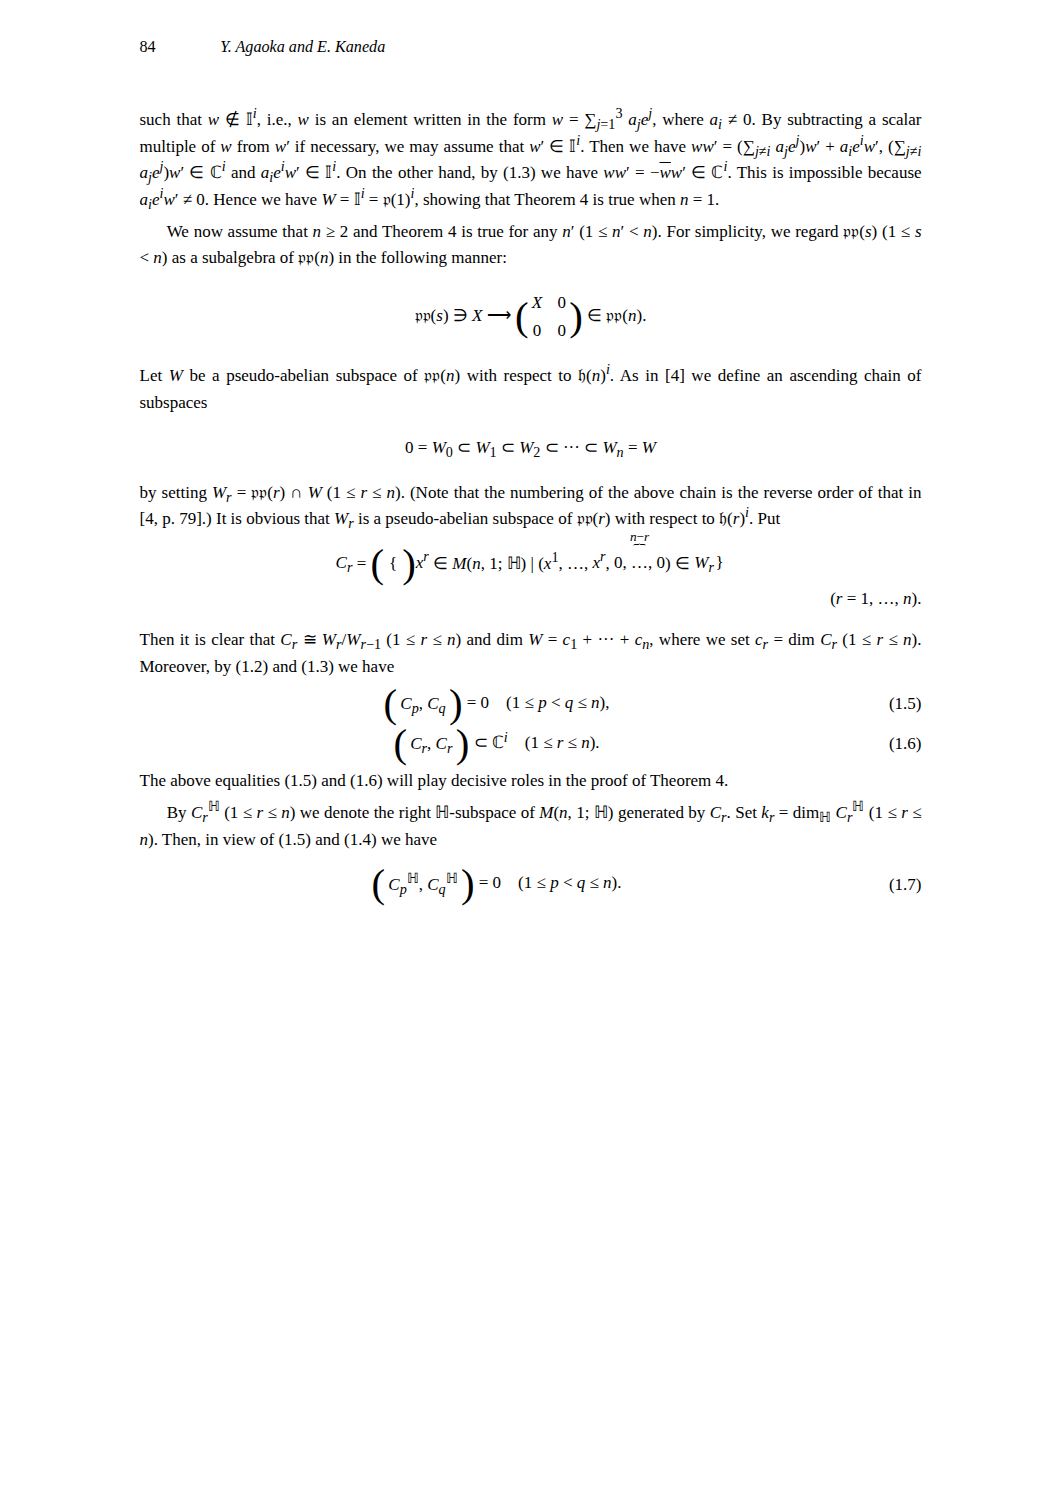84 Y. Agaoka and E. Kaneda
such that w ∉ 𝕀i, i.e., w is an element written in the form w = ∑j=13 ajej, where ai ≠ 0. By subtracting a scalar multiple of w from w′ if necessary, we may assume that w′ ∈ 𝕀i. Then we have ww′ = (∑j≠i ajej)w′ + aieiw′, (∑j≠i ajej)w′ ∈ ℂi and aieiw′ ∈ 𝕀i. On the other hand, by (1.3) we have ww′ = −ww′ ∈ ℂi. This is impossible because aieiw′ ≠ 0. Hence we have W = 𝕀i = 𝔭(1)i, showing that Theorem 4 is true when n = 1.
We now assume that n ≥ 2 and Theorem 4 is true for any n′ (1 ≤ n′ < n). For simplicity, we regard 𝔭𝔭(s) (1 ≤ s < n) as a subalgebra of 𝔭𝔭(n) in the following manner:
𝔭𝔭(s) ∋ X ⟶ X 000 ∈ 𝔭𝔭(n).
Let W be a pseudo-abelian subspace of 𝔭𝔭(n) with respect to 𝔥(n)i. As in [4] we define an ascending chain of subspaces
0 = W0 ⊂ W1 ⊂ W2 ⊂ ··· ⊂ Wn = W
by setting Wr = 𝔭𝔭(r) ∩ W (1 ≤ r ≤ n). (Note that the numbering of the above chain is the reverse order of that in [4, p. 79].) It is obvious that Wr is a pseudo-abelian subspace of 𝔭𝔭(r) with respect to 𝔥(r)i. Put
Cr = {xr ∈ M(n, 1; ℍ) | (x1, …, xr, n−r︷0, …, 0) ∈ Wr}
(r = 1, …, n).
Then it is clear that Cr ≅ Wr/Wr−1 (1 ≤ r ≤ n) and dim W = c1 + ··· + cn, where we set cr = dim Cr (1 ≤ r ≤ n). Moreover, by (1.2) and (1.3) we have
Cp, Cq = 0 (1 ≤ p < q ≤ n), (1.5)
Cr, Cr ⊂ ℂi (1 ≤ r ≤ n). (1.6)
The above equalities (1.5) and (1.6) will play decisive roles in the proof of Theorem 4.
By Crℍ (1 ≤ r ≤ n) we denote the right ℍ-subspace of M(n, 1; ℍ) generated by Cr. Set kr = dimℍ Crℍ (1 ≤ r ≤ n). Then, in view of (1.5) and (1.4) we have
Cpℍ, Cqℍ = 0 (1 ≤ p < q ≤ n). (1.7)